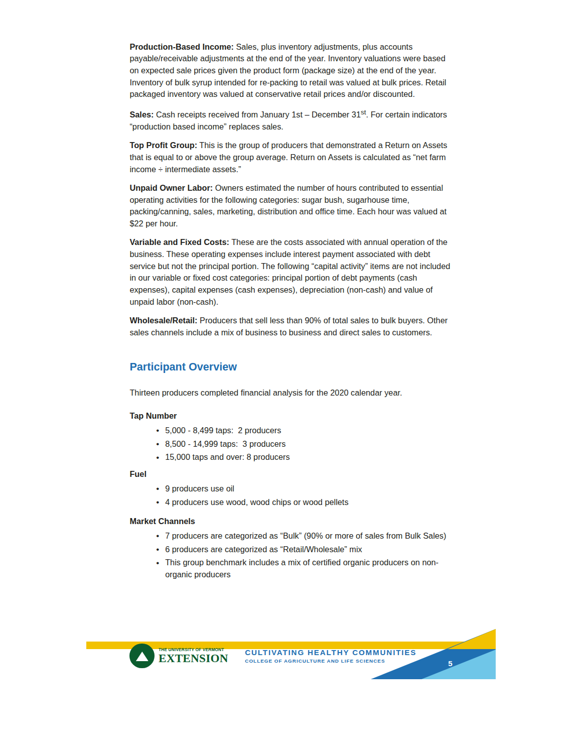Production-Based Income: Sales, plus inventory adjustments, plus accounts payable/receivable adjustments at the end of the year. Inventory valuations were based on expected sale prices given the product form (package size) at the end of the year. Inventory of bulk syrup intended for re-packing to retail was valued at bulk prices. Retail packaged inventory was valued at conservative retail prices and/or discounted.
Sales: Cash receipts received from January 1st – December 31st. For certain indicators “production based income” replaces sales.
Top Profit Group: This is the group of producers that demonstrated a Return on Assets that is equal to or above the group average. Return on Assets is calculated as “net farm income ÷ intermediate assets.”
Unpaid Owner Labor: Owners estimated the number of hours contributed to essential operating activities for the following categories: sugar bush, sugarhouse time, packing/canning, sales, marketing, distribution and office time. Each hour was valued at $22 per hour.
Variable and Fixed Costs: These are the costs associated with annual operation of the business. These operating expenses include interest payment associated with debt service but not the principal portion. The following “capital activity” items are not included in our variable or fixed cost categories: principal portion of debt payments (cash expenses), capital expenses (cash expenses), depreciation (non-cash) and value of unpaid labor (non-cash).
Wholesale/Retail: Producers that sell less than 90% of total sales to bulk buyers. Other sales channels include a mix of business to business and direct sales to customers.
Participant Overview
Thirteen producers completed financial analysis for the 2020 calendar year.
Tap Number
5,000 - 8,499 taps: 2 producers
8,500 - 14,999 taps: 3 producers
15,000 taps and over: 8 producers
Fuel
9 producers use oil
4 producers use wood, wood chips or wood pellets
Market Channels
7 producers are categorized as “Bulk” (90% or more of sales from Bulk Sales)
6 producers are categorized as “Retail/Wholesale” mix
This group benchmark includes a mix of certified organic producers on non-organic producers
The University of Vermont Extension
Cultivating Healthy Communities
College of Agriculture and Life Sciences
5